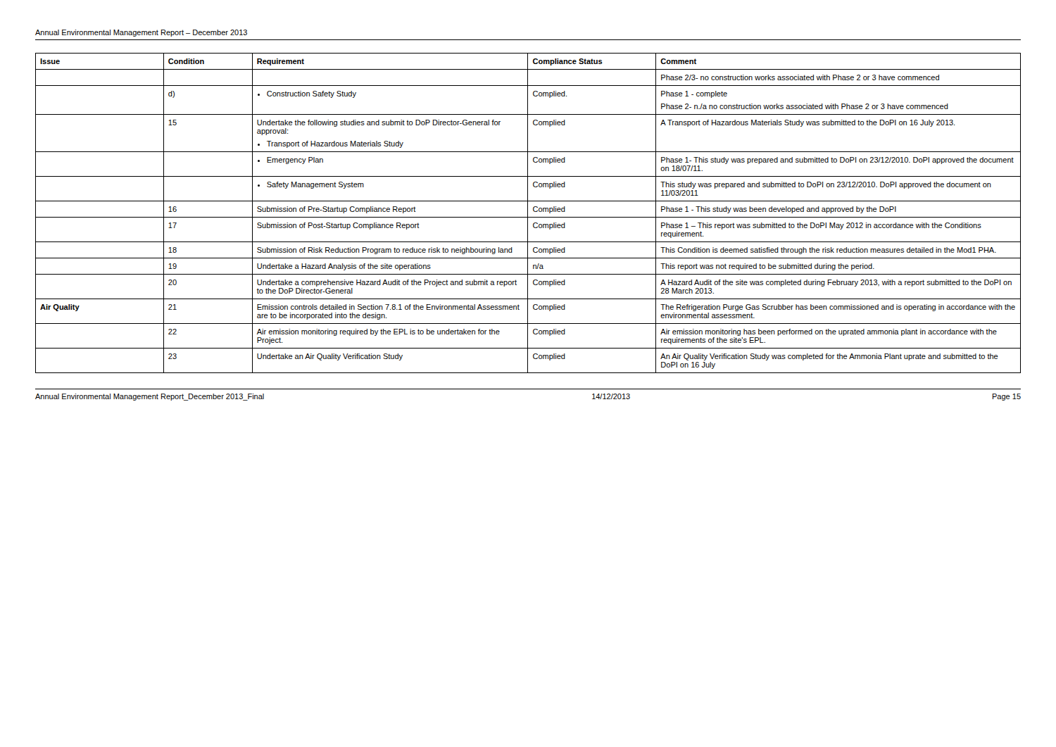Annual Environmental Management Report – December 2013
| Issue | Condition | Requirement | Compliance Status | Comment |
| --- | --- | --- | --- | --- |
| | | | | Phase 2/3- no construction works associated with Phase 2 or 3 have commenced |
| | d) | Construction Safety Study | Complied. | Phase 1 - complete Phase 2- n./a no construction works associated with Phase 2 or 3 have commenced |
| | 15 | Undertake the following studies and submit to DoP Director-General for approval: Transport of Hazardous Materials Study | Complied | A Transport of Hazardous Materials Study was submitted to the DoPI on 16 July 2013. |
| | | Emergency Plan | Complied | Phase 1- This study was prepared and submitted to DoPI on 23/12/2010. DoPI approved the document on 18/07/11. |
| | | Safety Management System | Complied | This study was prepared and submitted to DoPI on 23/12/2010. DoPI approved the document on 11/03/2011 |
| | 16 | Submission of Pre-Startup Compliance Report | Complied | Phase 1 - This study was been developed and approved by the DoPI |
| | 17 | Submission of Post-Startup Compliance Report | Complied | Phase 1 – This report was submitted to the DoPI May 2012 in accordance with the Conditions requirement. |
| | 18 | Submission of Risk Reduction Program to reduce risk to neighbouring land | Complied | This Condition is deemed satisfied through the risk reduction measures detailed in the Mod1 PHA. |
| | 19 | Undertake a Hazard Analysis of the site operations | n/a | This report was not required to be submitted during the period. |
| | 20 | Undertake a comprehensive Hazard Audit of the Project and submit a report to the DoP Director-General | Complied | A Hazard Audit of the site was completed during February 2013, with a report submitted to the DoPI on 28 March 2013. |
| Air Quality | 21 | Emission controls detailed in Section 7.8.1 of the Environmental Assessment are to be incorporated into the design. | Complied | The Refrigeration Purge Gas Scrubber has been commissioned and is operating in accordance with the environmental assessment. |
| | 22 | Air emission monitoring required by the EPL is to be undertaken for the Project. | Complied | Air emission monitoring has been performed on the uprated ammonia plant in accordance with the requirements of the site's EPL. |
| | 23 | Undertake an Air Quality Verification Study | Complied | An Air Quality Verification Study was completed for the Ammonia Plant uprate and submitted to the DoPI on 16 July |
Annual Environmental Management Report_December 2013_Final
14/12/2013
Page 15